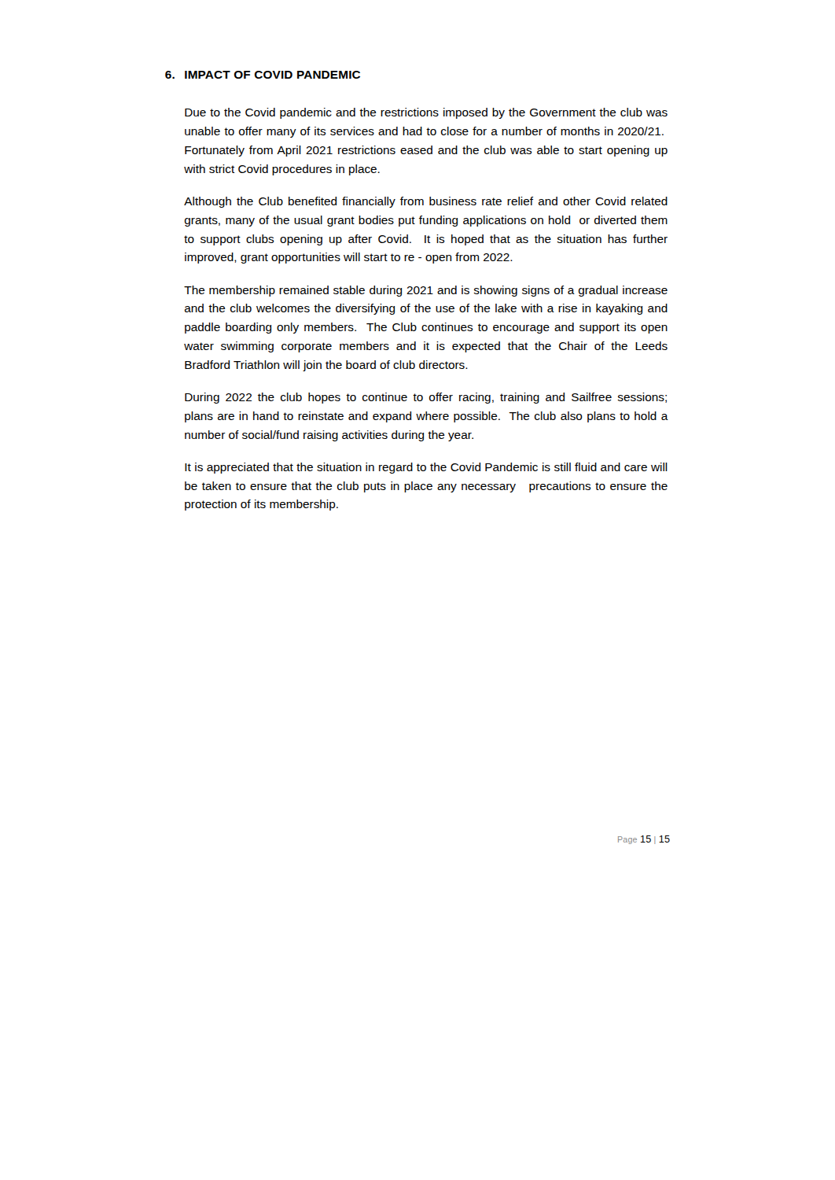6. IMPACT OF COVID PANDEMIC
Due to the Covid pandemic and the restrictions imposed by the Government the club was unable to offer many of its services and had to close for a number of months in 2020/21. Fortunately from April 2021 restrictions eased and the club was able to start opening up with strict Covid procedures in place.
Although the Club benefited financially from business rate relief and other Covid related grants, many of the usual grant bodies put funding applications on hold or diverted them to support clubs opening up after Covid. It is hoped that as the situation has further improved, grant opportunities will start to re - open from 2022.
The membership remained stable during 2021 and is showing signs of a gradual increase and the club welcomes the diversifying of the use of the lake with a rise in kayaking and paddle boarding only members. The Club continues to encourage and support its open water swimming corporate members and it is expected that the Chair of the Leeds Bradford Triathlon will join the board of club directors.
During 2022 the club hopes to continue to offer racing, training and Sailfree sessions; plans are in hand to reinstate and expand where possible. The club also plans to hold a number of social/fund raising activities during the year.
It is appreciated that the situation in regard to the Covid Pandemic is still fluid and care will be taken to ensure that the club puts in place any necessary precautions to ensure the protection of its membership.
Page 15 | 15